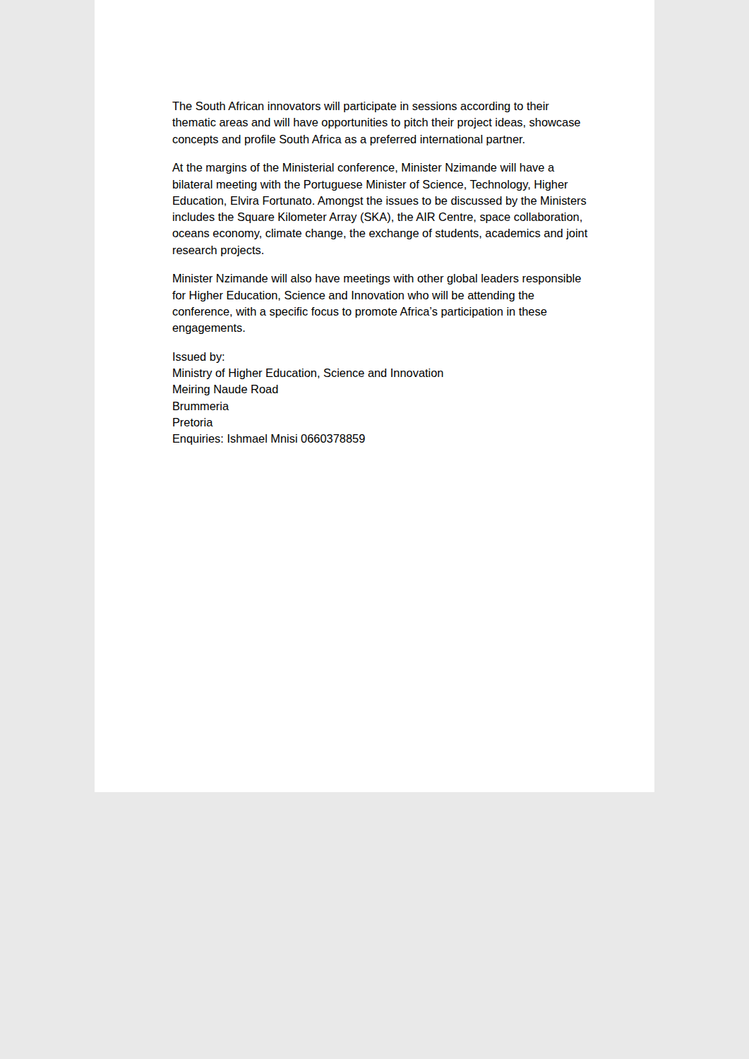The South African innovators will participate in sessions according to their thematic areas and will have opportunities to pitch their project ideas, showcase concepts and profile South Africa as a preferred international partner.
At the margins of the Ministerial conference, Minister Nzimande will have a bilateral meeting with the Portuguese Minister of Science, Technology, Higher Education, Elvira Fortunato. Amongst the issues to be discussed by the Ministers includes the Square Kilometer Array (SKA), the AIR Centre, space collaboration, oceans economy, climate change, the exchange of students, academics and joint research projects.
Minister Nzimande will also have meetings with other global leaders responsible for Higher Education, Science and Innovation who will be attending the conference, with a specific focus to promote Africa’s participation in these engagements.
Issued by:
Ministry of Higher Education, Science and Innovation
Meiring Naude Road
Brummeria
Pretoria
Enquiries: Ishmael Mnisi 0660378859